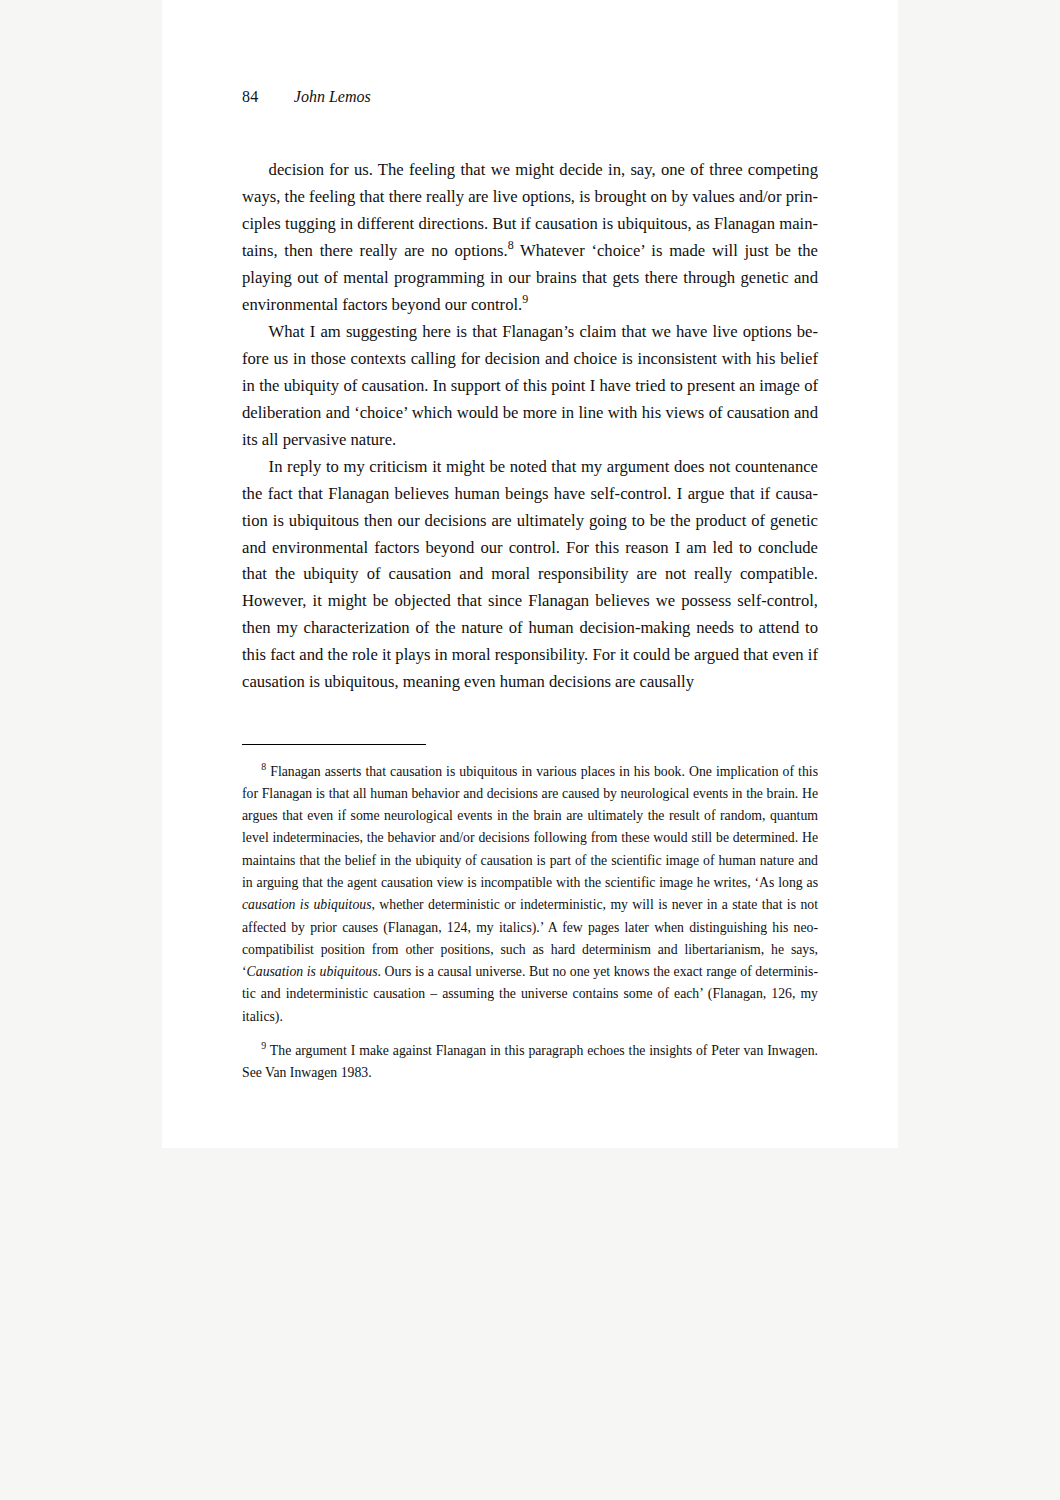84 John Lemos
decision for us. The feeling that we might decide in, say, one of three competing ways, the feeling that there really are live options, is brought on by values and/or principles tugging in different directions. But if causation is ubiquitous, as Flanagan maintains, then there really are no options.8 Whatever ‘choice’ is made will just be the playing out of mental programming in our brains that gets there through genetic and environmental factors beyond our control.9
What I am suggesting here is that Flanagan’s claim that we have live options before us in those contexts calling for decision and choice is inconsistent with his belief in the ubiquity of causation. In support of this point I have tried to present an image of deliberation and ‘choice’ which would be more in line with his views of causation and its all pervasive nature.
In reply to my criticism it might be noted that my argument does not countenance the fact that Flanagan believes human beings have self-control. I argue that if causation is ubiquitous then our decisions are ultimately going to be the product of genetic and environmental factors beyond our control. For this reason I am led to conclude that the ubiquity of causation and moral responsibility are not really compatible. However, it might be objected that since Flanagan believes we possess self-control, then my characterization of the nature of human decision-making needs to attend to this fact and the role it plays in moral responsibility. For it could be argued that even if causation is ubiquitous, meaning even human decisions are causally
8 Flanagan asserts that causation is ubiquitous in various places in his book. One implication of this for Flanagan is that all human behavior and decisions are caused by neurological events in the brain. He argues that even if some neurological events in the brain are ultimately the result of random, quantum level indeterminacies, the behavior and/or decisions following from these would still be determined. He maintains that the belief in the ubiquity of causation is part of the scientific image of human nature and in arguing that the agent causation view is incompatible with the scientific image he writes, ‘As long as causation is ubiquitous, whether deterministic or indeterministic, my will is never in a state that is not affected by prior causes (Flanagan, 124, my italics).’ A few pages later when distinguishing his neo-compatibilist position from other positions, such as hard determinism and libertarianism, he says, ‘Causation is ubiquitous. Ours is a causal universe. But no one yet knows the exact range of deterministic and indeterministic causation – assuming the universe contains some of each’ (Flanagan, 126, my italics).
9 The argument I make against Flanagan in this paragraph echoes the insights of Peter van Inwagen. See Van Inwagen 1983.